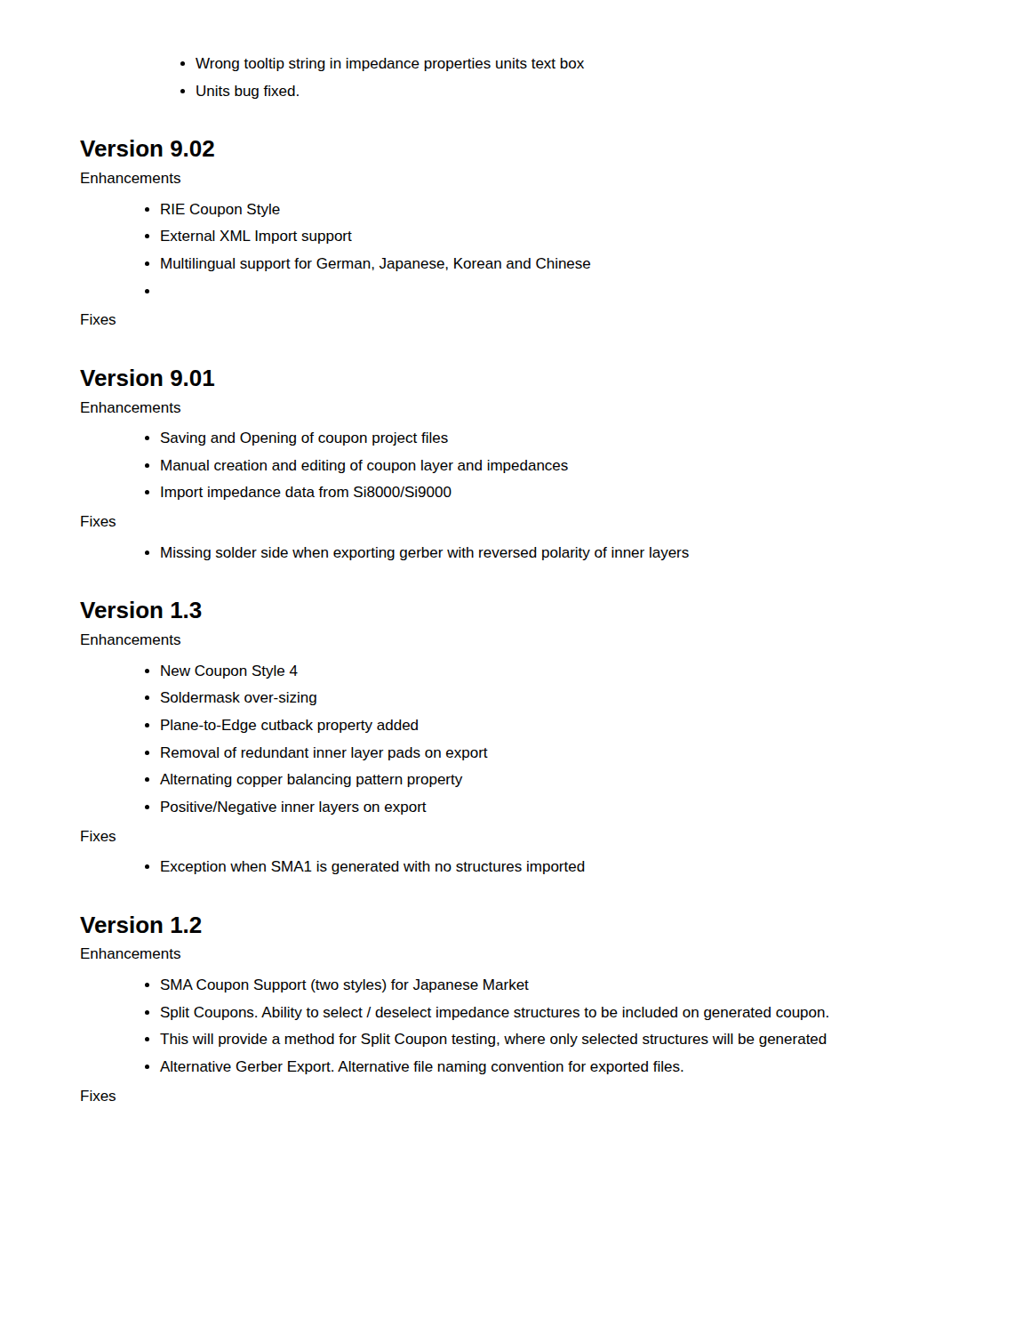Wrong tooltip string in impedance properties units text box
Units bug fixed.
Version 9.02
Enhancements
RIE Coupon Style
External XML Import support
Multilingual support for German, Japanese, Korean and Chinese
Fixes
Version 9.01
Enhancements
Saving and Opening of coupon project files
Manual creation and editing of coupon layer and impedances
Import impedance data from Si8000/Si9000
Fixes
Missing solder side when exporting gerber with reversed polarity of inner layers
Version 1.3
Enhancements
New Coupon Style 4
Soldermask over-sizing
Plane-to-Edge cutback property added
Removal of redundant inner layer pads on export
Alternating copper balancing pattern property
Positive/Negative inner layers on export
Fixes
Exception when SMA1 is generated with no structures imported
Version 1.2
Enhancements
SMA Coupon Support (two styles) for Japanese Market
Split Coupons. Ability to select / deselect impedance structures to be included on generated coupon.
This will provide a method for Split Coupon testing, where only selected structures will be generated
Alternative Gerber Export. Alternative file naming convention for exported files.
Fixes